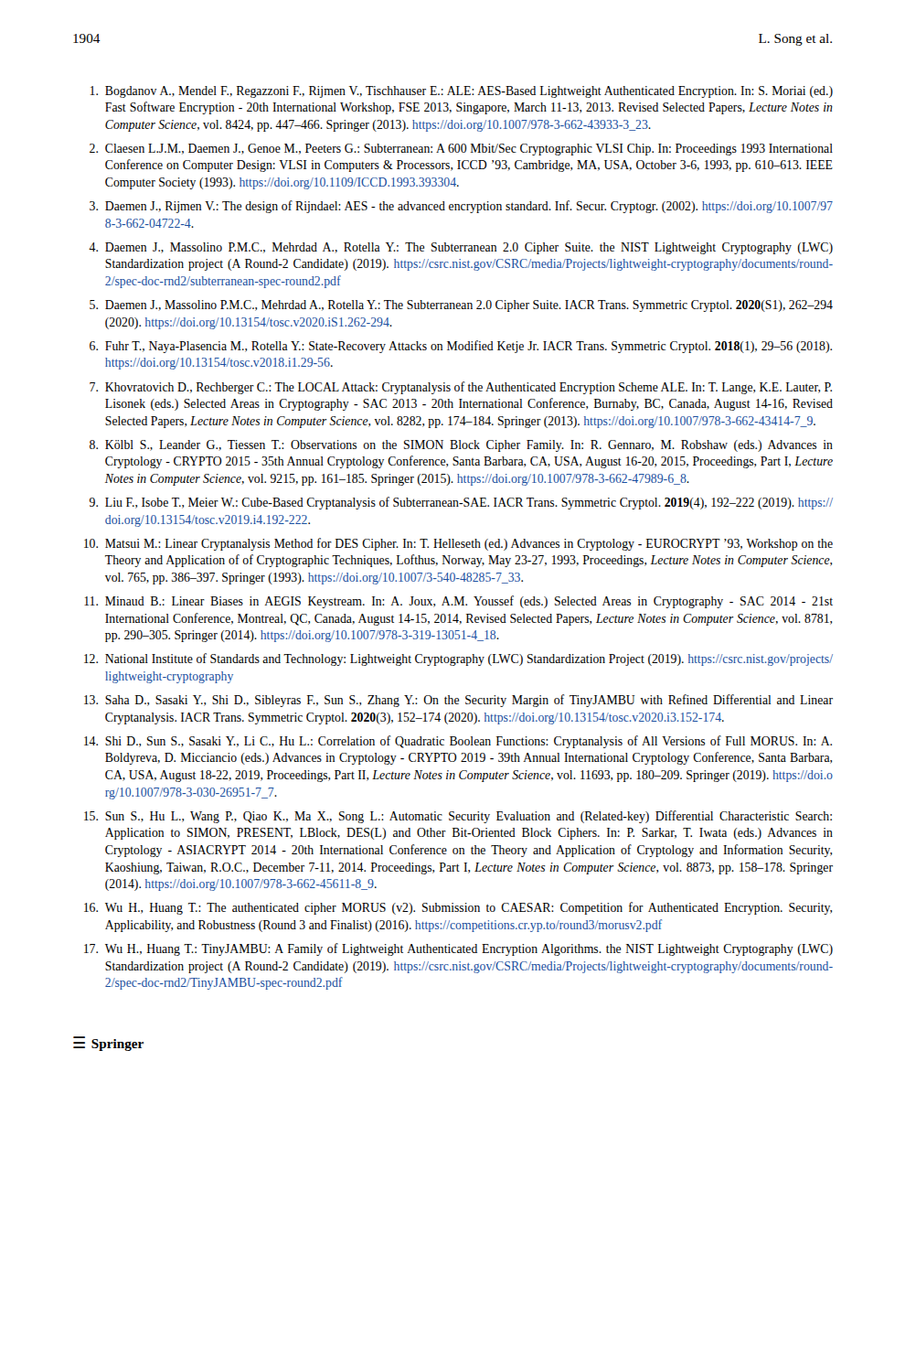1904 L. Song et al.
Bogdanov A., Mendel F., Regazzoni F., Rijmen V., Tischhauser E.: ALE: AES-Based Lightweight Authenticated Encryption. In: S. Moriai (ed.) Fast Software Encryption - 20th International Workshop, FSE 2013, Singapore, March 11-13, 2013. Revised Selected Papers, Lecture Notes in Computer Science, vol. 8424, pp. 447–466. Springer (2013). https://doi.org/10.1007/978-3-662-43933-3_23.
Claesen L.J.M., Daemen J., Genoe M., Peeters G.: Subterranean: A 600 Mbit/Sec Cryptographic VLSI Chip. In: Proceedings 1993 International Conference on Computer Design: VLSI in Computers & Processors, ICCD ’93, Cambridge, MA, USA, October 3-6, 1993, pp. 610–613. IEEE Computer Society (1993). https://doi.org/10.1109/ICCD.1993.393304.
Daemen J., Rijmen V.: The design of Rijndael: AES - the advanced encryption standard. Inf. Secur. Cryptogr. (2002). https://doi.org/10.1007/978-3-662-04722-4.
Daemen J., Massolino P.M.C., Mehrdad A., Rotella Y.: The Subterranean 2.0 Cipher Suite. the NIST Lightweight Cryptography (LWC) Standardization project (A Round-2 Candidate) (2019). https://csrc.nist.gov/CSRC/media/Projects/lightweight-cryptography/documents/round-2/spec-doc-rnd2/subterranean-spec-round2.pdf
Daemen J., Massolino P.M.C., Mehrdad A., Rotella Y.: The Subterranean 2.0 Cipher Suite. IACR Trans. Symmetric Cryptol. 2020(S1), 262–294 (2020). https://doi.org/10.13154/tosc.v2020.iS1.262-294.
Fuhr T., Naya-Plasencia M., Rotella Y.: State-Recovery Attacks on Modified Ketje Jr. IACR Trans. Symmetric Cryptol. 2018(1), 29–56 (2018). https://doi.org/10.13154/tosc.v2018.i1.29-56.
Khovratovich D., Rechberger C.: The LOCAL Attack: Cryptanalysis of the Authenticated Encryption Scheme ALE. In: T. Lange, K.E. Lauter, P. Lisonek (eds.) Selected Areas in Cryptography - SAC 2013 - 20th International Conference, Burnaby, BC, Canada, August 14-16, Revised Selected Papers, Lecture Notes in Computer Science, vol. 8282, pp. 174–184. Springer (2013). https://doi.org/10.1007/978-3-662-43414-7_9.
Kölbl S., Leander G., Tiessen T.: Observations on the SIMON Block Cipher Family. In: R. Gennaro, M. Robshaw (eds.) Advances in Cryptology - CRYPTO 2015 - 35th Annual Cryptology Conference, Santa Barbara, CA, USA, August 16-20, 2015, Proceedings, Part I, Lecture Notes in Computer Science, vol. 9215, pp. 161–185. Springer (2015). https://doi.org/10.1007/978-3-662-47989-6_8.
Liu F., Isobe T., Meier W.: Cube-Based Cryptanalysis of Subterranean-SAE. IACR Trans. Symmetric Cryptol. 2019(4), 192–222 (2019). https://doi.org/10.13154/tosc.v2019.i4.192-222.
Matsui M.: Linear Cryptanalysis Method for DES Cipher. In: T. Helleseth (ed.) Advances in Cryptology - EUROCRYPT ’93, Workshop on the Theory and Application of of Cryptographic Techniques, Lofthus, Norway, May 23-27, 1993, Proceedings, Lecture Notes in Computer Science, vol. 765, pp. 386–397. Springer (1993). https://doi.org/10.1007/3-540-48285-7_33.
Minaud B.: Linear Biases in AEGIS Keystream. In: A. Joux, A.M. Youssef (eds.) Selected Areas in Cryptography - SAC 2014 - 21st International Conference, Montreal, QC, Canada, August 14-15, 2014, Revised Selected Papers, Lecture Notes in Computer Science, vol. 8781, pp. 290–305. Springer (2014). https://doi.org/10.1007/978-3-319-13051-4_18.
National Institute of Standards and Technology: Lightweight Cryptography (LWC) Standardization Project (2019). https://csrc.nist.gov/projects/lightweight-cryptography
Saha D., Sasaki Y., Shi D., Sibleyras F., Sun S., Zhang Y.: On the Security Margin of TinyJAMBU with Refined Differential and Linear Cryptanalysis. IACR Trans. Symmetric Cryptol. 2020(3), 152–174 (2020). https://doi.org/10.13154/tosc.v2020.i3.152-174.
Shi D., Sun S., Sasaki Y., Li C., Hu L.: Correlation of Quadratic Boolean Functions: Cryptanalysis of All Versions of Full MORUS. In: A. Boldyreva, D. Micciancio (eds.) Advances in Cryptology - CRYPTO 2019 - 39th Annual International Cryptology Conference, Santa Barbara, CA, USA, August 18-22, 2019, Proceedings, Part II, Lecture Notes in Computer Science, vol. 11693, pp. 180–209. Springer (2019). https://doi.org/10.1007/978-3-030-26951-7_7.
Sun S., Hu L., Wang P., Qiao K., Ma X., Song L.: Automatic Security Evaluation and (Related-key) Differential Characteristic Search: Application to SIMON, PRESENT, LBlock, DES(L) and Other Bit-Oriented Block Ciphers. In: P. Sarkar, T. Iwata (eds.) Advances in Cryptology - ASIACRYPT 2014 - 20th International Conference on the Theory and Application of Cryptology and Information Security, Kaoshiung, Taiwan, R.O.C., December 7-11, 2014. Proceedings, Part I, Lecture Notes in Computer Science, vol. 8873, pp. 158–178. Springer (2014). https://doi.org/10.1007/978-3-662-45611-8_9.
Wu H., Huang T.: The authenticated cipher MORUS (v2). Submission to CAESAR: Competition for Authenticated Encryption. Security, Applicability, and Robustness (Round 3 and Finalist) (2016). https://competitions.cr.yp.to/round3/morusv2.pdf
Wu H., Huang T.: TinyJAMBU: A Family of Lightweight Authenticated Encryption Algorithms. the NIST Lightweight Cryptography (LWC) Standardization project (A Round-2 Candidate) (2019). https://csrc.nist.gov/CSRC/media/Projects/lightweight-cryptography/documents/round-2/spec-doc-rnd2/TinyJAMBU-spec-round2.pdf
☰Springer